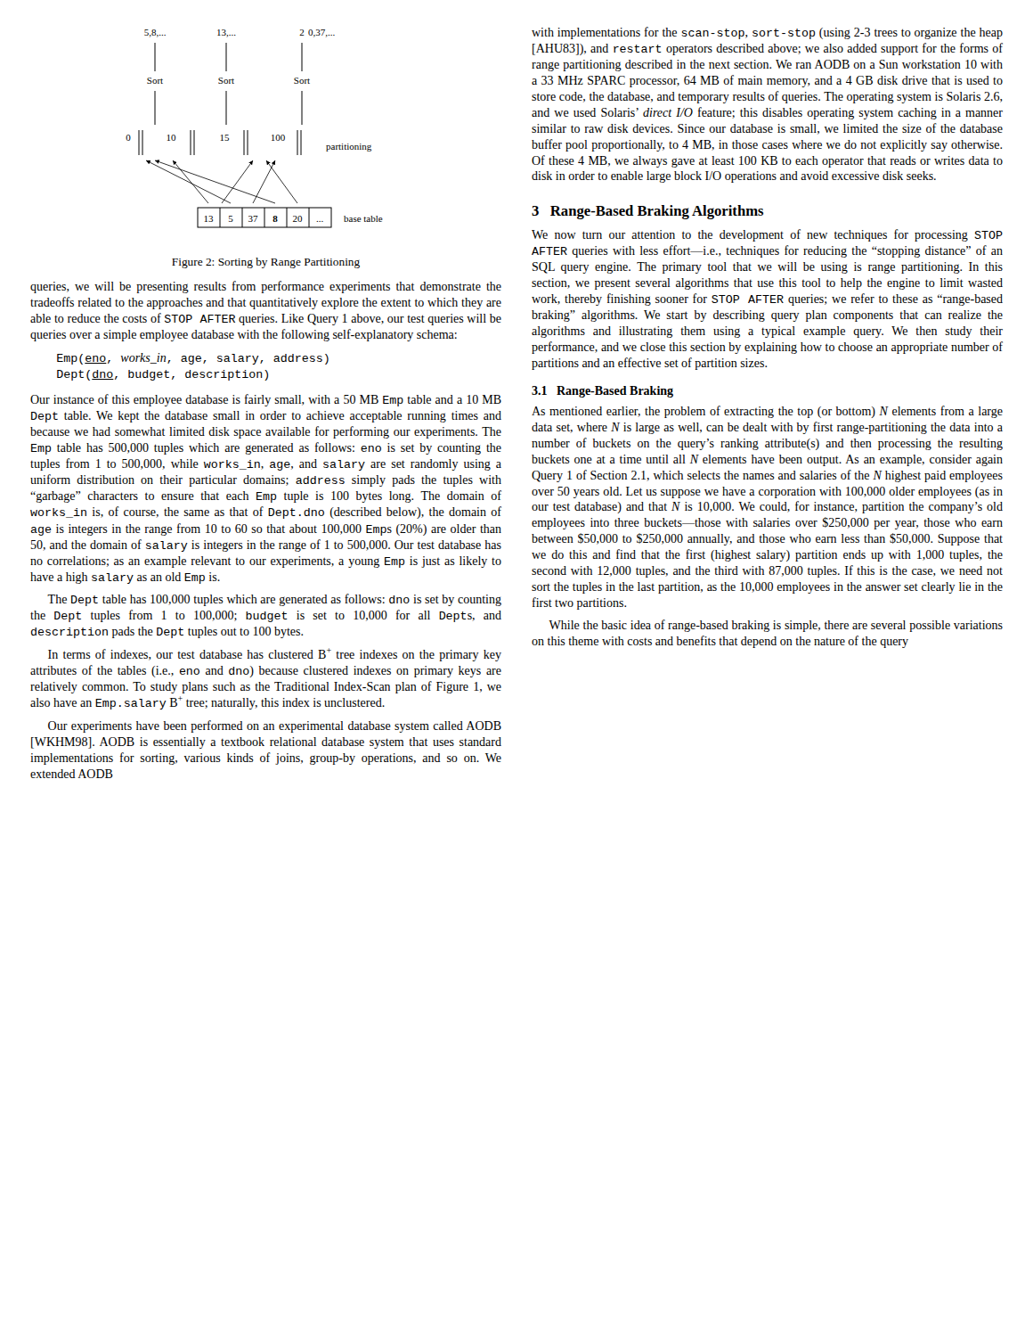5,8,... 13,... 2 0,37,... Sort Sort Sort 0 10 15 100 partitioning 13 5 37 8 20 ... base table
Figure 2: Sorting by Range Partitioning
queries, we will be presenting results from performance experiments that demonstrate the tradeoffs related to the approaches and that quantitatively explore the extent to which they are able to reduce the costs of STOP AFTER queries. Like Query 1 above, our test queries will be queries over a simple employee database with the following self-explanatory schema:
Emp(eno, works_in, age, salary, address)
Dept(dno, budget, description)
Our instance of this employee database is fairly small, with a 50 MB Emp table and a 10 MB Dept table. We kept the database small in order to achieve acceptable running times and because we had somewhat limited disk space available for performing our experiments. The Emp table has 500,000 tuples which are generated as follows: eno is set by counting the tuples from 1 to 500,000, while works_in, age, and salary are set randomly using a uniform distribution on their particular domains; address simply pads the tuples with “garbage” characters to ensure that each Emp tuple is 100 bytes long. The domain of works_in is, of course, the same as that of Dept.dno (described below), the domain of age is integers in the range from 10 to 60 so that about 100,000 Emps (20%) are older than 50, and the domain of salary is integers in the range of 1 to 500,000. Our test database has no correlations; as an example relevant to our experiments, a young Emp is just as likely to have a high salary as an old Emp is.
The Dept table has 100,000 tuples which are generated as follows: dno is set by counting the Dept tuples from 1 to 100,000; budget is set to 10,000 for all Depts, and description pads the Dept tuples out to 100 bytes.
In terms of indexes, our test database has clustered B+ tree indexes on the primary key attributes of the tables (i.e., eno and dno) because clustered indexes on primary keys are relatively common. To study plans such as the Traditional Index-Scan plan of Figure 1, we also have an Emp.salary B+ tree; naturally, this index is unclustered.
Our experiments have been performed on an experimental database system called AODB [WKHM98]. AODB is essentially a textbook relational database system that uses standard implementations for sorting, various kinds of joins, group-by operations, and so on. We extended AODB
with implementations for the scan-stop, sort-stop (using 2-3 trees to organize the heap [AHU83]), and restart operators described above; we also added support for the forms of range partitioning described in the next section. We ran AODB on a Sun workstation 10 with a 33 MHz SPARC processor, 64 MB of main memory, and a 4 GB disk drive that is used to store code, the database, and temporary results of queries. The operating system is Solaris 2.6, and we used Solaris’ direct I/O feature; this disables operating system caching in a manner similar to raw disk devices. Since our database is small, we limited the size of the database buffer pool proportionally, to 4 MB, in those cases where we do not explicitly say otherwise. Of these 4 MB, we always gave at least 100 KB to each operator that reads or writes data to disk in order to enable large block I/O operations and avoid excessive disk seeks.
3 Range-Based Braking Algorithms
We now turn our attention to the development of new techniques for processing STOP AFTER queries with less effort—i.e., techniques for reducing the “stopping distance” of an SQL query engine. The primary tool that we will be using is range partitioning. In this section, we present several algorithms that use this tool to help the engine to limit wasted work, thereby finishing sooner for STOP AFTER queries; we refer to these as “range-based braking” algorithms. We start by describing query plan components that can realize the algorithms and illustrating them using a typical example query. We then study their performance, and we close this section by explaining how to choose an appropriate number of partitions and an effective set of partition sizes.
3.1 Range-Based Braking
As mentioned earlier, the problem of extracting the top (or bottom) N elements from a large data set, where N is large as well, can be dealt with by first range-partitioning the data into a number of buckets on the query’s ranking attribute(s) and then processing the resulting buckets one at a time until all N elements have been output. As an example, consider again Query 1 of Section 2.1, which selects the names and salaries of the N highest paid employees over 50 years old. Let us suppose we have a corporation with 100,000 older employees (as in our test database) and that N is 10,000. We could, for instance, partition the company’s old employees into three buckets—those with salaries over $250,000 per year, those who earn between $50,000 to $250,000 annually, and those who earn less than $50,000. Suppose that we do this and find that the first (highest salary) partition ends up with 1,000 tuples, the second with 12,000 tuples, and the third with 87,000 tuples. If this is the case, we need not sort the tuples in the last partition, as the 10,000 employees in the answer set clearly lie in the first two partitions.
While the basic idea of range-based braking is simple, there are several possible variations on this theme with costs and benefits that depend on the nature of the query